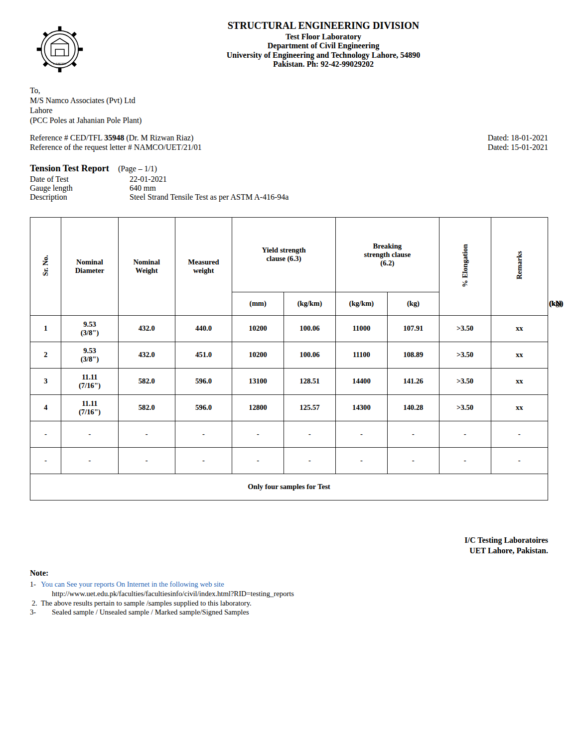LAHORE
STRUCTURAL ENGINEERING DIVISION
Test Floor Laboratory
Department of Civil Engineering
University of Engineering and Technology Lahore, 54890
Pakistan. Ph: 92-42-99029202
To,
M/S Namco Associates (Pvt) Ltd
Lahore
(PCC Poles at Jahanian Pole Plant)
Reference # CED/TFL 35948 (Dr. M Rizwan Riaz)
Dated: 18-01-2021
Reference of the request letter # NAMCO/UET/21/01
Dated: 15-01-2021
Tension Test Report
(Page – 1/1)
Date of Test 22-01-2021
Gauge length 640 mm
Description Steel Strand Tensile Test as per ASTM A-416-94a
| Sr. No. | Nominal Diameter | Nominal Weight | Measured weight | Yield strength clause (6.3) | Breaking strength clause (6.2) | % Elongation | Remarks |
| --- | --- | --- | --- | --- | --- | --- | --- |
| (mm) | (kg/km) | (kg/km) | (kg) | (kN) | (kg) | (kN) |
| 1 | 9.53 (3/8") | 432.0 | 440.0 | 10200 | 100.06 | 11000 | 107.91 | >3.50 | xx |
| 2 | 9.53 (3/8") | 432.0 | 451.0 | 10200 | 100.06 | 11100 | 108.89 | >3.50 | xx |
| 3 | 11.11 (7/16") | 582.0 | 596.0 | 13100 | 128.51 | 14400 | 141.26 | >3.50 | xx |
| 4 | 11.11 (7/16") | 582.0 | 596.0 | 12800 | 125.57 | 14300 | 140.28 | >3.50 | xx |
| - | - | - | - | - | - | - | - | - | - |
| - | - | - | - | - | - | - | - | - | - |
| Only four samples for Test |
I/C Testing Laboratoires
UET Lahore, Pakistan.
Note:
1-You can See your reports On Internet in the following web site
http://www.uet.edu.pk/faculties/facultiesinfo/civil/index.html?RID=testing_reports
2. The above results pertain to sample /samples supplied to this laboratory.
3-Sealed sample / Unsealed sample / Marked sample/Signed Samples